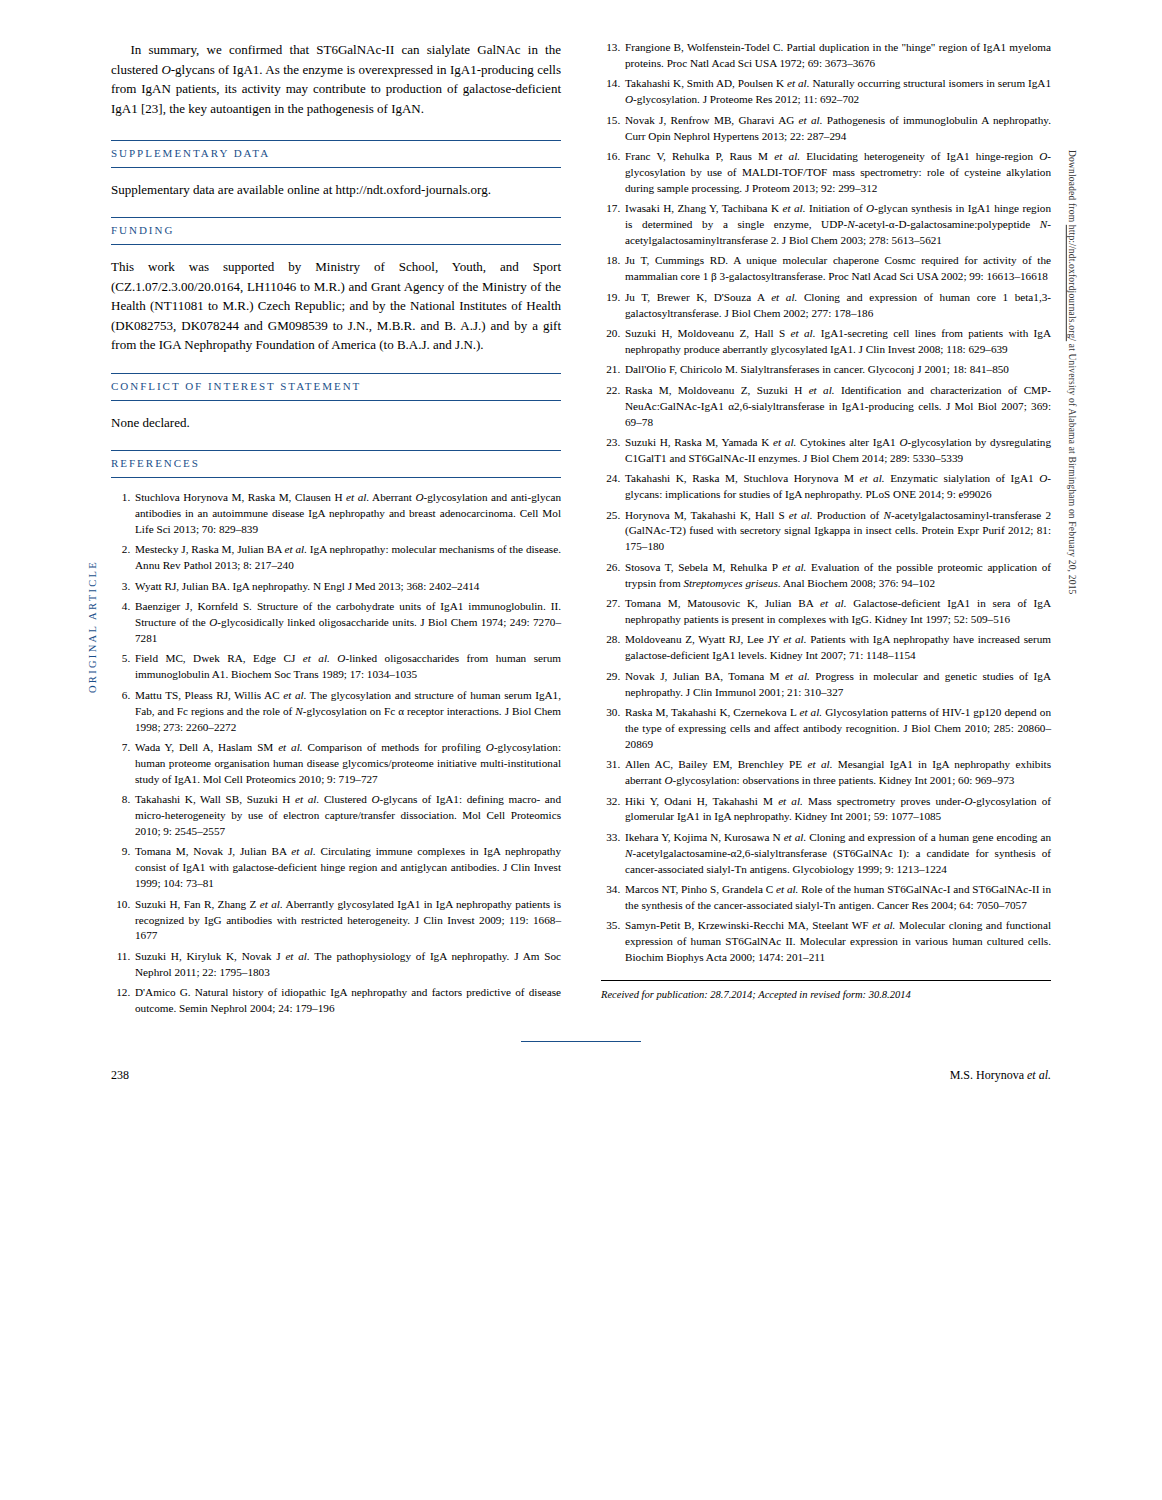ORIGINAL ARTICLE
Downloaded from http://ndt.oxfordjournals.org/ at University of Alabama at Birmingham on February 20, 2015
In summary, we confirmed that ST6GalNAc-II can sialylate GalNAc in the clustered O-glycans of IgA1. As the enzyme is overexpressed in IgA1-producing cells from IgAN patients, its activity may contribute to production of galactose-deficient IgA1 [23], the key autoantigen in the pathogenesis of IgAN.
Supplementary data
Supplementary data are available online at http://ndt.oxford-journals.org.
Funding
This work was supported by Ministry of School, Youth, and Sport (CZ.1.07/2.3.00/20.0164, LH11046 to M.R.) and Grant Agency of the Ministry of the Health (NT11081 to M.R.) Czech Republic; and by the National Institutes of Health (DK082753, DK078244 and GM098539 to J.N., M.B.R. and B. A.J.) and by a gift from the IGA Nephropathy Foundation of America (to B.A.J. and J.N.).
Conflict of interest statement
None declared.
References
Stuchlova Horynova M, Raska M, Clausen H et al. Aberrant O-glycosylation and anti-glycan antibodies in an autoimmune disease IgA nephropathy and breast adenocarcinoma. Cell Mol Life Sci 2013; 70: 829–839
Mestecky J, Raska M, Julian BA et al. IgA nephropathy: molecular mechanisms of the disease. Annu Rev Pathol 2013; 8: 217–240
Wyatt RJ, Julian BA. IgA nephropathy. N Engl J Med 2013; 368: 2402–2414
Baenziger J, Kornfeld S. Structure of the carbohydrate units of IgA1 immunoglobulin. II. Structure of the O-glycosidically linked oligosaccharide units. J Biol Chem 1974; 249: 7270–7281
Field MC, Dwek RA, Edge CJ et al. O-linked oligosaccharides from human serum immunoglobulin A1. Biochem Soc Trans 1989; 17: 1034–1035
Mattu TS, Pleass RJ, Willis AC et al. The glycosylation and structure of human serum IgA1, Fab, and Fc regions and the role of N-glycosylation on Fc α receptor interactions. J Biol Chem 1998; 273: 2260–2272
Wada Y, Dell A, Haslam SM et al. Comparison of methods for profiling O-glycosylation: human proteome organisation human disease glycomics/proteome initiative multi-institutional study of IgA1. Mol Cell Proteomics 2010; 9: 719–727
Takahashi K, Wall SB, Suzuki H et al. Clustered O-glycans of IgA1: defining macro- and micro-heterogeneity by use of electron capture/transfer dissociation. Mol Cell Proteomics 2010; 9: 2545–2557
Tomana M, Novak J, Julian BA et al. Circulating immune complexes in IgA nephropathy consist of IgA1 with galactose-deficient hinge region and antiglycan antibodies. J Clin Invest 1999; 104: 73–81
Suzuki H, Fan R, Zhang Z et al. Aberrantly glycosylated IgA1 in IgA nephropathy patients is recognized by IgG antibodies with restricted heterogeneity. J Clin Invest 2009; 119: 1668–1677
Suzuki H, Kiryluk K, Novak J et al. The pathophysiology of IgA nephropathy. J Am Soc Nephrol 2011; 22: 1795–1803
D'Amico G. Natural history of idiopathic IgA nephropathy and factors predictive of disease outcome. Semin Nephrol 2004; 24: 179–196
Frangione B, Wolfenstein-Todel C. Partial duplication in the "hinge" region of IgA1 myeloma proteins. Proc Natl Acad Sci USA 1972; 69: 3673–3676
Takahashi K, Smith AD, Poulsen K et al. Naturally occurring structural isomers in serum IgA1 O-glycosylation. J Proteome Res 2012; 11: 692–702
Novak J, Renfrow MB, Gharavi AG et al. Pathogenesis of immunoglobulin A nephropathy. Curr Opin Nephrol Hypertens 2013; 22: 287–294
Franc V, Rehulka P, Raus M et al. Elucidating heterogeneity of IgA1 hinge-region O-glycosylation by use of MALDI-TOF/TOF mass spectrometry: role of cysteine alkylation during sample processing. J Proteom 2013; 92: 299–312
Iwasaki H, Zhang Y, Tachibana K et al. Initiation of O-glycan synthesis in IgA1 hinge region is determined by a single enzyme, UDP-N-acetyl-α-D-galactosamine:polypeptide N-acetylgalactosaminyltransferase 2. J Biol Chem 2003; 278: 5613–5621
Ju T, Cummings RD. A unique molecular chaperone Cosmc required for activity of the mammalian core 1 β 3-galactosyltransferase. Proc Natl Acad Sci USA 2002; 99: 16613–16618
Ju T, Brewer K, D'Souza A et al. Cloning and expression of human core 1 beta1,3-galactosyltransferase. J Biol Chem 2002; 277: 178–186
Suzuki H, Moldoveanu Z, Hall S et al. IgA1-secreting cell lines from patients with IgA nephropathy produce aberrantly glycosylated IgA1. J Clin Invest 2008; 118: 629–639
Dall'Olio F, Chiricolo M. Sialyltransferases in cancer. Glycoconj J 2001; 18: 841–850
Raska M, Moldoveanu Z, Suzuki H et al. Identification and characterization of CMP-NeuAc:GalNAc-IgA1 α2,6-sialyltransferase in IgA1-producing cells. J Mol Biol 2007; 369: 69–78
Suzuki H, Raska M, Yamada K et al. Cytokines alter IgA1 O-glycosylation by dysregulating C1GalT1 and ST6GalNAc-II enzymes. J Biol Chem 2014; 289: 5330–5339
Takahashi K, Raska M, Stuchlova Horynova M et al. Enzymatic sialylation of IgA1 O-glycans: implications for studies of IgA nephropathy. PLoS ONE 2014; 9: e99026
Horynova M, Takahashi K, Hall S et al. Production of N-acetylgalactosaminyl-transferase 2 (GalNAc-T2) fused with secretory signal Igkappa in insect cells. Protein Expr Purif 2012; 81: 175–180
Stosova T, Sebela M, Rehulka P et al. Evaluation of the possible proteomic application of trypsin from Streptomyces griseus. Anal Biochem 2008; 376: 94–102
Tomana M, Matousovic K, Julian BA et al. Galactose-deficient IgA1 in sera of IgA nephropathy patients is present in complexes with IgG. Kidney Int 1997; 52: 509–516
Moldoveanu Z, Wyatt RJ, Lee JY et al. Patients with IgA nephropathy have increased serum galactose-deficient IgA1 levels. Kidney Int 2007; 71: 1148–1154
Novak J, Julian BA, Tomana M et al. Progress in molecular and genetic studies of IgA nephropathy. J Clin Immunol 2001; 21: 310–327
Raska M, Takahashi K, Czernekova L et al. Glycosylation patterns of HIV-1 gp120 depend on the type of expressing cells and affect antibody recognition. J Biol Chem 2010; 285: 20860–20869
Allen AC, Bailey EM, Brenchley PE et al. Mesangial IgA1 in IgA nephropathy exhibits aberrant O-glycosylation: observations in three patients. Kidney Int 2001; 60: 969–973
Hiki Y, Odani H, Takahashi M et al. Mass spectrometry proves under-O-glycosylation of glomerular IgA1 in IgA nephropathy. Kidney Int 2001; 59: 1077–1085
Ikehara Y, Kojima N, Kurosawa N et al. Cloning and expression of a human gene encoding an N-acetylgalactosamine-α2,6-sialyltransferase (ST6GalNAc I): a candidate for synthesis of cancer-associated sialyl-Tn antigens. Glycobiology 1999; 9: 1213–1224
Marcos NT, Pinho S, Grandela C et al. Role of the human ST6GalNAc-I and ST6GalNAc-II in the synthesis of the cancer-associated sialyl-Tn antigen. Cancer Res 2004; 64: 7050–7057
Samyn-Petit B, Krzewinski-Recchi MA, Steelant WF et al. Molecular cloning and functional expression of human ST6GalNAc II. Molecular expression in various human cultured cells. Biochim Biophys Acta 2000; 1474: 201–211
Received for publication: 28.7.2014; Accepted in revised form: 30.8.2014
238
M.S. Horynova et al.